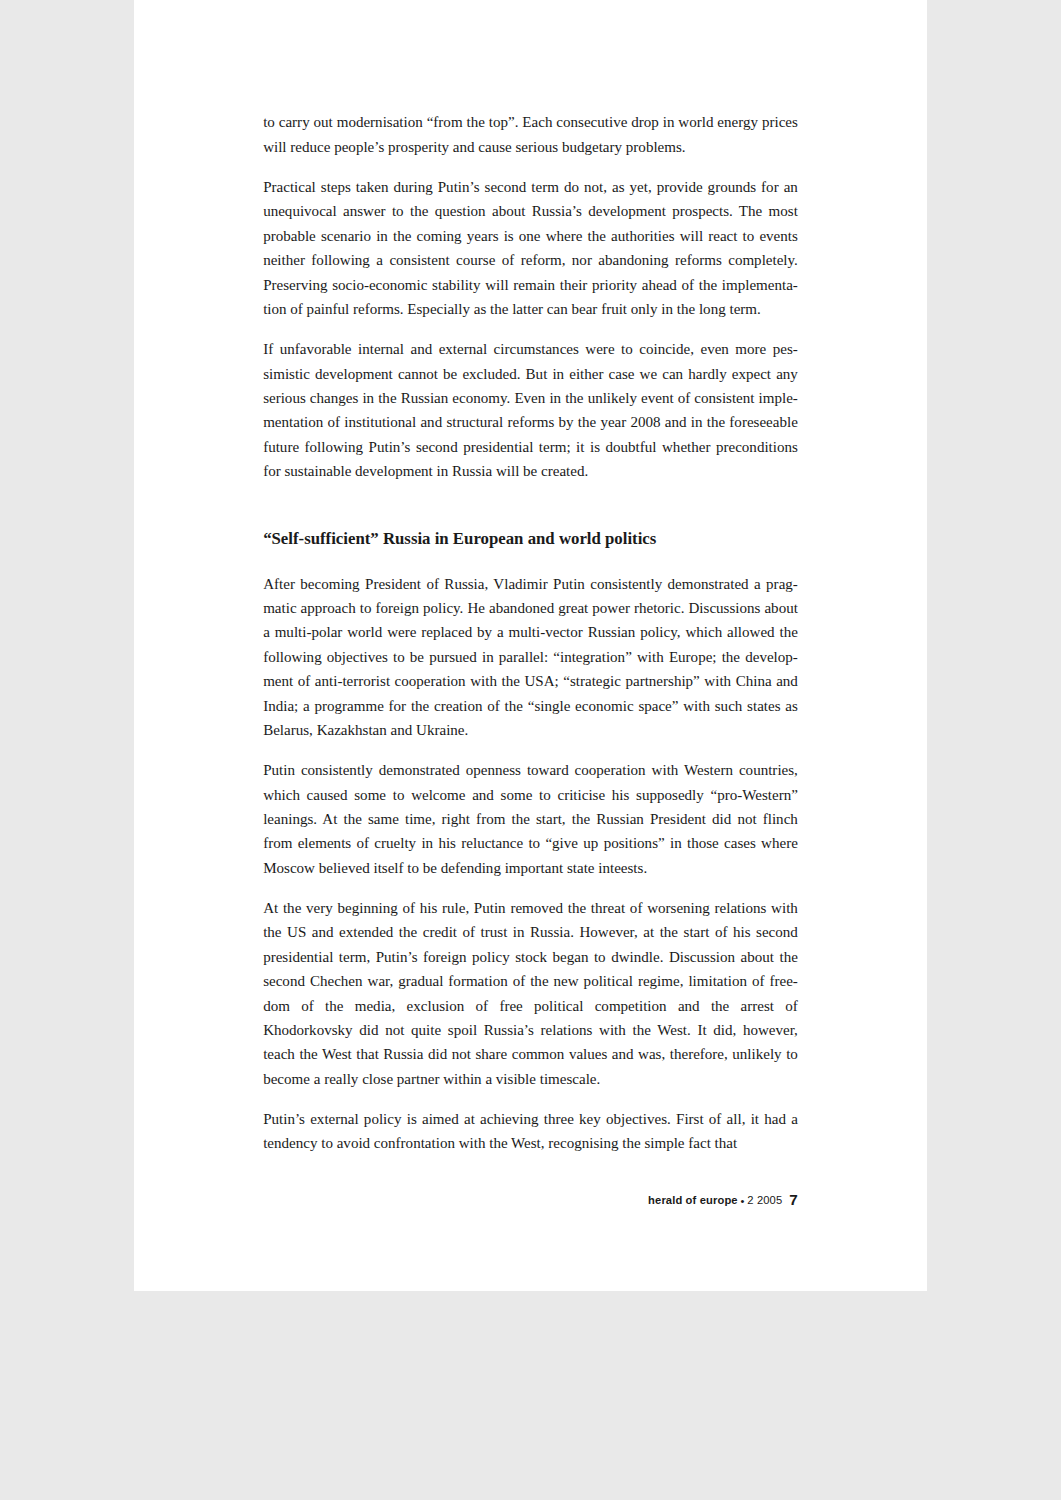to carry out modernisation “from the top”. Each consecutive drop in world energy prices will reduce people’s prosperity and cause serious budgetary problems.
Practical steps taken during Putin’s second term do not, as yet, provide grounds for an unequivocal answer to the question about Russia’s development prospects. The most probable scenario in the coming years is one where the authorities will react to events neither following a consistent course of reform, nor abandoning reforms completely. Preserving socio-economic stability will remain their priority ahead of the implementation of painful reforms. Especially as the latter can bear fruit only in the long term.
If unfavorable internal and external circumstances were to coincide, even more pessimistic development cannot be excluded. But in either case we can hardly expect any serious changes in the Russian economy. Even in the unlikely event of consistent implementation of institutional and structural reforms by the year 2008 and in the foreseeable future following Putin’s second presidential term; it is doubtful whether preconditions for sustainable development in Russia will be created.
“Self-sufficient” Russia in European and world politics
After becoming President of Russia, Vladimir Putin consistently demonstrated a pragmatic approach to foreign policy. He abandoned great power rhetoric. Discussions about a multi-polar world were replaced by a multi-vector Russian policy, which allowed the following objectives to be pursued in parallel: “integration” with Europe; the development of anti-terrorist cooperation with the USA; “strategic partnership” with China and India; a programme for the creation of the “single economic space” with such states as Belarus, Kazakhstan and Ukraine.
Putin consistently demonstrated openness toward cooperation with Western countries, which caused some to welcome and some to criticise his supposedly “pro-Western” leanings. At the same time, right from the start, the Russian President did not flinch from elements of cruelty in his reluctance to “give up positions” in those cases where Moscow believed itself to be defending important state inteests.
At the very beginning of his rule, Putin removed the threat of worsening relations with the US and extended the credit of trust in Russia. However, at the start of his second presidential term, Putin’s foreign policy stock began to dwindle. Discussion about the second Chechen war, gradual formation of the new political regime, limitation of freedom of the media, exclusion of free political competition and the arrest of Khodorkovsky did not quite spoil Russia’s relations with the West. It did, however, teach the West that Russia did not share common values and was, therefore, unlikely to become a really close partner within a visible timescale.
Putin’s external policy is aimed at achieving three key objectives. First of all, it had a tendency to avoid confrontation with the West, recognising the simple fact that
herald of europe•2 20057